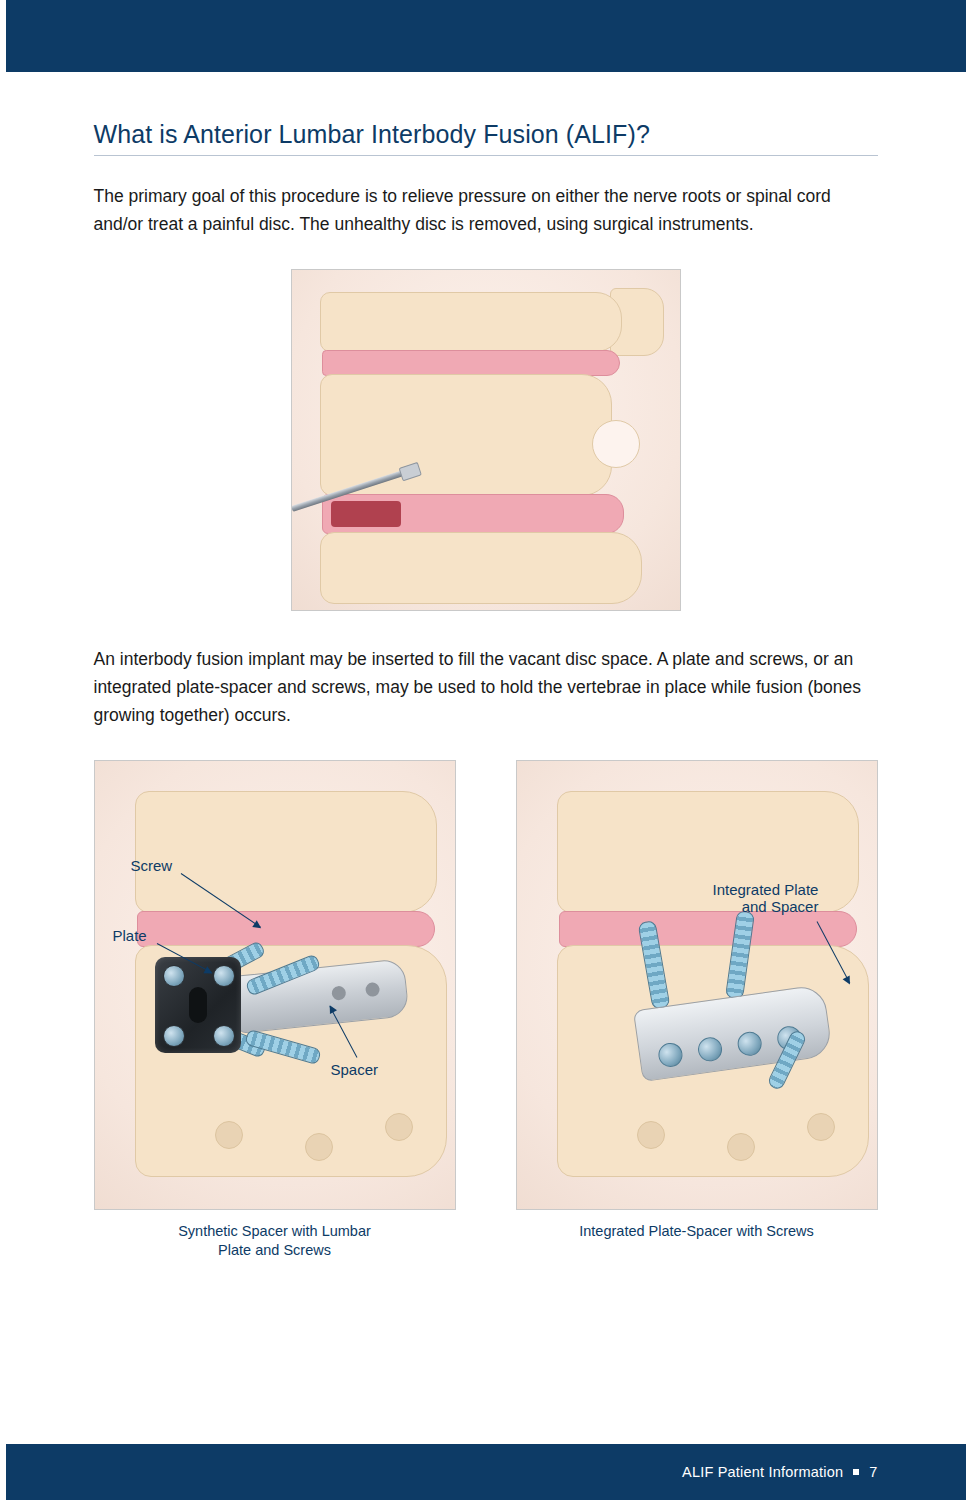What is Anterior Lumbar Interbody Fusion (ALIF)?
The primary goal of this procedure is to relieve pressure on either the nerve roots or spinal cord and/or treat a painful disc. The unhealthy disc is removed, using surgical instruments.
An interbody fusion implant may be inserted to fill the vacant disc space. A plate and screws, or an integrated plate-spacer and screws, may be used to hold the vertebrae in place while fusion (bones growing together) occurs.
Screw
Plate
Spacer
Synthetic Spacer with Lumbar
Plate and Screws
Integrated Plate
and Spacer
Integrated Plate-Spacer with Screws
ALIF Patient Information 7